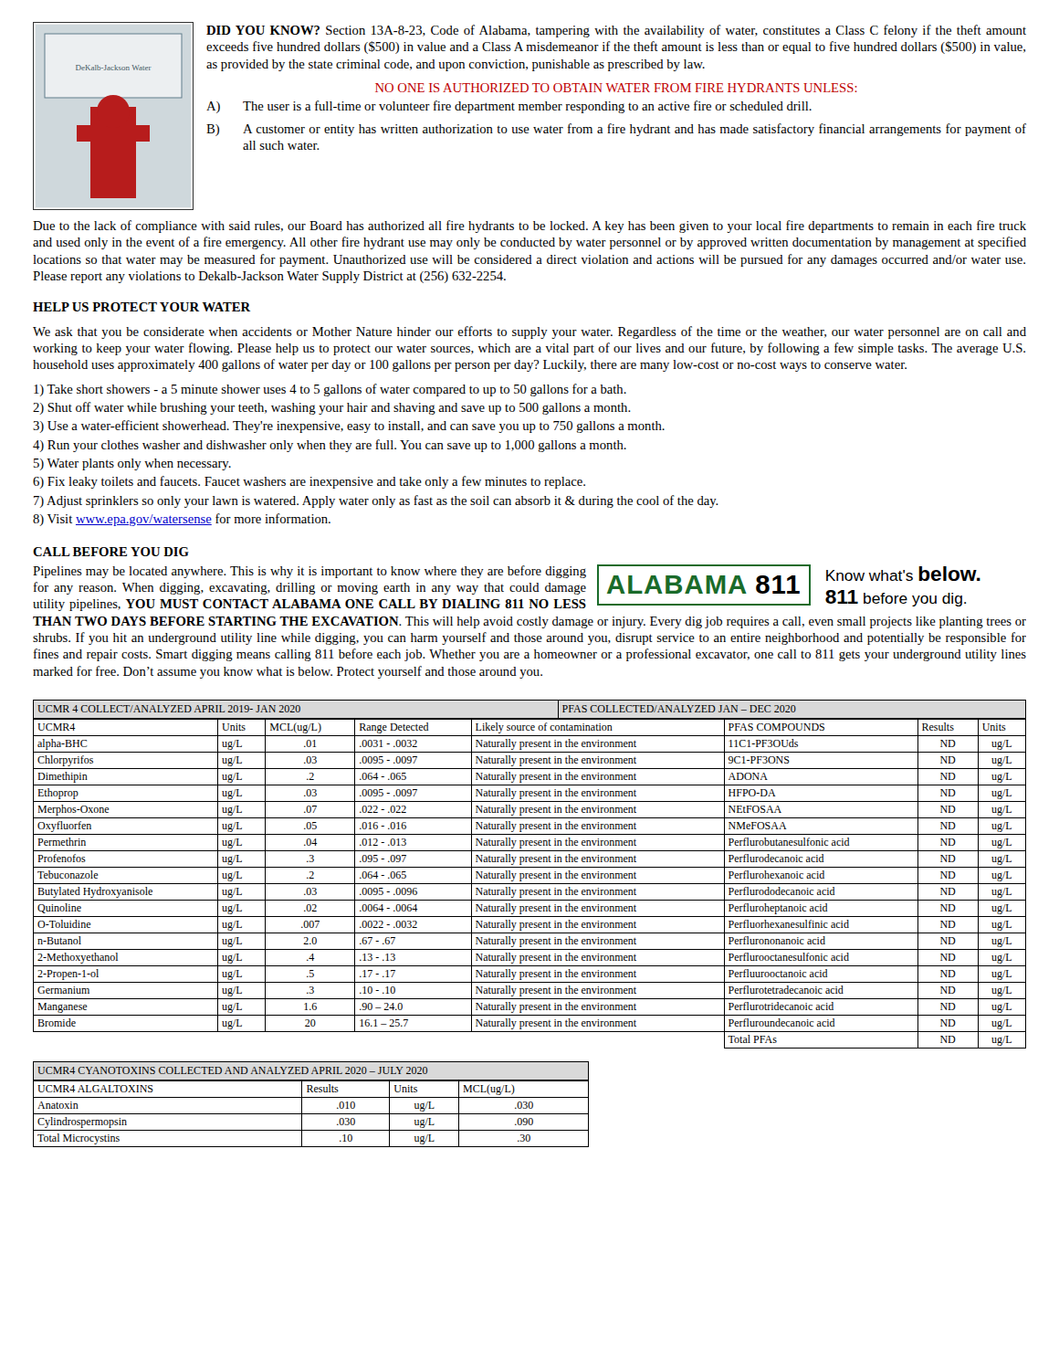DID YOU KNOW? Section 13A-8-23, Code of Alabama, tampering with the availability of water, constitutes a Class C felony if the theft amount exceeds five hundred dollars ($500) in value and a Class A misdemeanor if the theft amount is less than or equal to five hundred dollars ($500) in value, as provided by the state criminal code, and upon conviction, punishable as prescribed by law.
NO ONE IS AUTHORIZED TO OBTAIN WATER FROM FIRE HYDRANTS UNLESS:
A) The user is a full-time or volunteer fire department member responding to an active fire or scheduled drill.
B) A customer or entity has written authorization to use water from a fire hydrant and has made satisfactory financial arrangements for payment of all such water.
Due to the lack of compliance with said rules, our Board has authorized all fire hydrants to be locked. A key has been given to your local fire departments to remain in each fire truck and used only in the event of a fire emergency. All other fire hydrant use may only be conducted by water personnel or by approved written documentation by management at specified locations so that water may be measured for payment. Unauthorized use will be considered a direct violation and actions will be pursued for any damages occurred and/or water use. Please report any violations to Dekalb-Jackson Water Supply District at (256) 632-2254.
HELP US PROTECT YOUR WATER
We ask that you be considerate when accidents or Mother Nature hinder our efforts to supply your water. Regardless of the time or the weather, our water personnel are on call and working to keep your water flowing. Please help us to protect our water sources, which are a vital part of our lives and our future, by following a few simple tasks. The average U.S. household uses approximately 400 gallons of water per day or 100 gallons per person per day? Luckily, there are many low-cost or no-cost ways to conserve water.
1) Take short showers - a 5 minute shower uses 4 to 5 gallons of water compared to up to 50 gallons for a bath.
2) Shut off water while brushing your teeth, washing your hair and shaving and save up to 500 gallons a month.
3) Use a water-efficient showerhead. They're inexpensive, easy to install, and can save you up to 750 gallons a month.
4) Run your clothes washer and dishwasher only when they are full. You can save up to 1,000 gallons a month.
5) Water plants only when necessary.
6) Fix leaky toilets and faucets. Faucet washers are inexpensive and take only a few minutes to replace.
7) Adjust sprinklers so only your lawn is watered. Apply water only as fast as the soil can absorb it & during the cool of the day.
8) Visit www.epa.gov/watersense for more information.
CALL BEFORE YOU DIG
ALABAMA 811
Know what's below.
811 before you dig.
Pipelines may be located anywhere. This is why it is important to know where they are before digging for any reason. When digging, excavating, drilling or moving earth in any way that could damage utility pipelines, YOU MUST CONTACT ALABAMA ONE CALL BY DIALING 811 NO LESS THAN TWO DAYS BEFORE STARTING THE EXCAVATION. This will help avoid costly damage or injury. Every dig job requires a call, even small projects like planting trees or shrubs. If you hit an underground utility line while digging, you can harm yourself and those around you, disrupt service to an entire neighborhood and potentially be responsible for fines and repair costs. Smart digging means calling 811 before each job. Whether you are a homeowner or a professional excavator, one call to 811 gets your underground utility lines marked for free. Don’t assume you know what is below. Protect yourself and those around you.
| UCMR 4 COLLECT/ANALYZED APRIL 2019- JAN 2020 | PFAS COLLECTED/ANALYZED JAN – DEC 2020 |
| UCMR4 | Units | MCL(ug/L) | Range Detected | Likely source of contamination | PFAS COMPOUNDS | Results | Units |
| --- | --- | --- | --- | --- | --- | --- | --- |
| alpha-BHC | ug/L | .01 | .0031 - .0032 | Naturally present in the environment | 11C1-PF3OUds | ND | ug/L |
| Chlorpyrifos | ug/L | .03 | .0095 - .0097 | Naturally present in the environment | 9C1-PF3ONS | ND | ug/L |
| Dimethipin | ug/L | .2 | .064 - .065 | Naturally present in the environment | ADONA | ND | ug/L |
| Ethoprop | ug/L | .03 | .0095 - .0097 | Naturally present in the environment | HFPO-DA | ND | ug/L |
| Merphos-Oxone | ug/L | .07 | .022 - .022 | Naturally present in the environment | NEtFOSAA | ND | ug/L |
| Oxyfluorfen | ug/L | .05 | .016 - .016 | Naturally present in the environment | NMeFOSAA | ND | ug/L |
| Permethrin | ug/L | .04 | .012 - .013 | Naturally present in the environment | Perflurobutanesulfonic acid | ND | ug/L |
| Profenofos | ug/L | .3 | .095 - .097 | Naturally present in the environment | Perflurodecanoic acid | ND | ug/L |
| Tebuconazole | ug/L | .2 | .064 - .065 | Naturally present in the environment | Perflurohexanoic acid | ND | ug/L |
| Butylated Hydroxyanisole | ug/L | .03 | .0095 - .0096 | Naturally present in the environment | Perflurododecanoic acid | ND | ug/L |
| Quinoline | ug/L | .02 | .0064 - .0064 | Naturally present in the environment | Perfluroheptanoic acid | ND | ug/L |
| O-Toluidine | ug/L | .007 | .0022 - .0032 | Naturally present in the environment | Perfluorhexanesulfinic acid | ND | ug/L |
| n-Butanol | ug/L | 2.0 | .67 - .67 | Naturally present in the environment | Perflurononanoic acid | ND | ug/L |
| 2-Methoxyethanol | ug/L | .4 | .13 - .13 | Naturally present in the environment | Perflurooctanesulfonic acid | ND | ug/L |
| 2-Propen-1-ol | ug/L | .5 | .17 - .17 | Naturally present in the environment | Perfluurooctanoic acid | ND | ug/L |
| Germanium | ug/L | .3 | .10 - .10 | Naturally present in the environment | Perflurotetradecanoic acid | ND | ug/L |
| Manganese | ug/L | 1.6 | .90 – 24.0 | Naturally present in the environment | Perflurotridecanoic acid | ND | ug/L |
| Bromide | ug/L | 20 | 16.1 – 25.7 | Naturally present in the environment | Perfluroundecanoic acid | ND | ug/L |
| | | | | | Total PFAs | ND | ug/L |
UCMR4 CYANOTOXINS COLLECTED AND ANALYZED APRIL 2020 – JULY 2020
| UCMR4 ALGALTOXINS | Results | Units | MCL(ug/L) |
| --- | --- | --- | --- |
| Anatoxin | .010 | ug/L | .030 |
| Cylindrospermopsin | .030 | ug/L | .090 |
| Total Microcystins | .10 | ug/L | .30 |